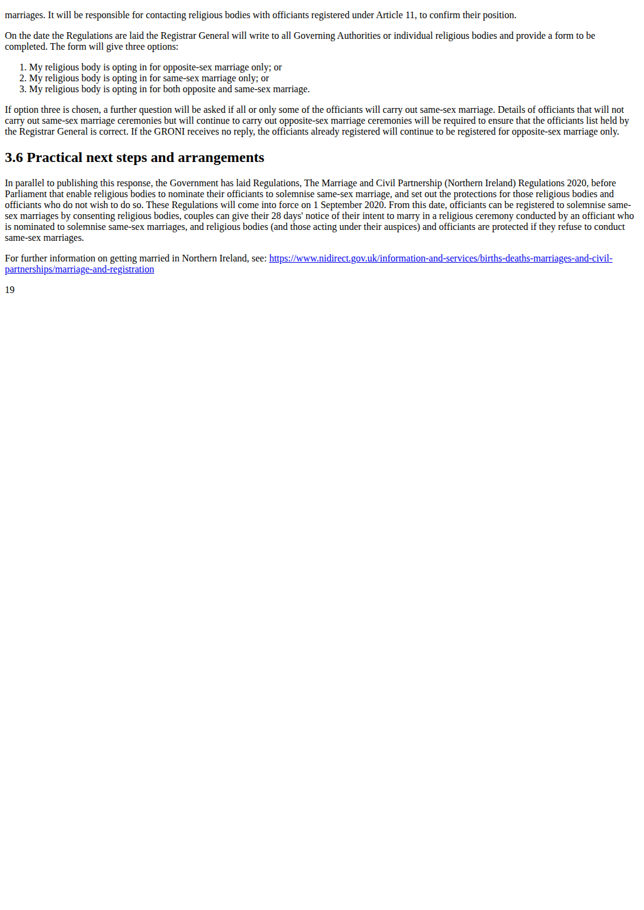marriages. It will be responsible for contacting religious bodies with officiants registered under Article 11, to confirm their position.
On the date the Regulations are laid the Registrar General will write to all Governing Authorities or individual religious bodies and provide a form to be completed. The form will give three options:
My religious body is opting in for opposite-sex marriage only; or
My religious body is opting in for same-sex marriage only; or
My religious body is opting in for both opposite and same-sex marriage.
If option three is chosen, a further question will be asked if all or only some of the officiants will carry out same-sex marriage. Details of officiants that will not carry out same-sex marriage ceremonies but will continue to carry out opposite-sex marriage ceremonies will be required to ensure that the officiants list held by the Registrar General is correct. If the GRONI receives no reply, the officiants already registered will continue to be registered for opposite-sex marriage only.
3.6 Practical next steps and arrangements
In parallel to publishing this response, the Government has laid Regulations, The Marriage and Civil Partnership (Northern Ireland) Regulations 2020, before Parliament that enable religious bodies to nominate their officiants to solemnise same-sex marriage, and set out the protections for those religious bodies and officiants who do not wish to do so. These Regulations will come into force on 1 September 2020. From this date, officiants can be registered to solemnise same-sex marriages by consenting religious bodies, couples can give their 28 days' notice of their intent to marry in a religious ceremony conducted by an officiant who is nominated to solemnise same-sex marriages, and religious bodies (and those acting under their auspices) and officiants are protected if they refuse to conduct same-sex marriages.
For further information on getting married in Northern Ireland, see: https://www.nidirect.gov.uk/information-and-services/births-deaths-marriages-and-civil-partnerships/marriage-and-registration
19